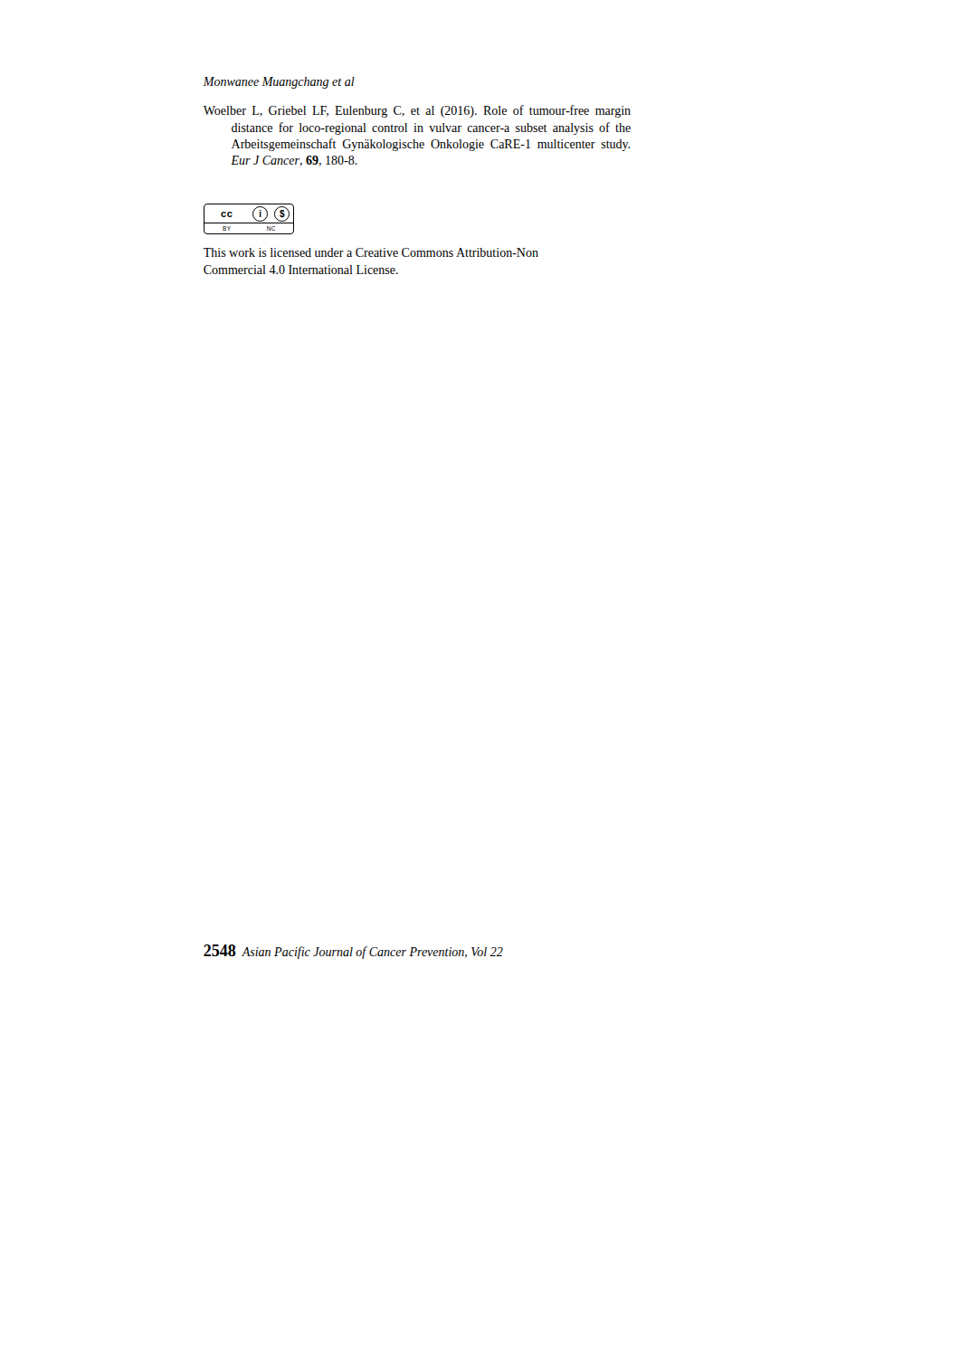Monwanee Muangchang et al
Woelber L, Griebel LF, Eulenburg C, et al (2016). Role of tumour-free margin distance for loco-regional control in vulvar cancer-a subset analysis of the Arbeitsgemeinschaft Gynäkologische Onkologie CaRE-1 multicenter study. Eur J Cancer, 69, 180-8.
| cc | i | $ |
| BY | NC |
This work is licensed under a Creative Commons Attribution-Non Commercial 4.0 International License.
2548 Asian Pacific Journal of Cancer Prevention, Vol 22